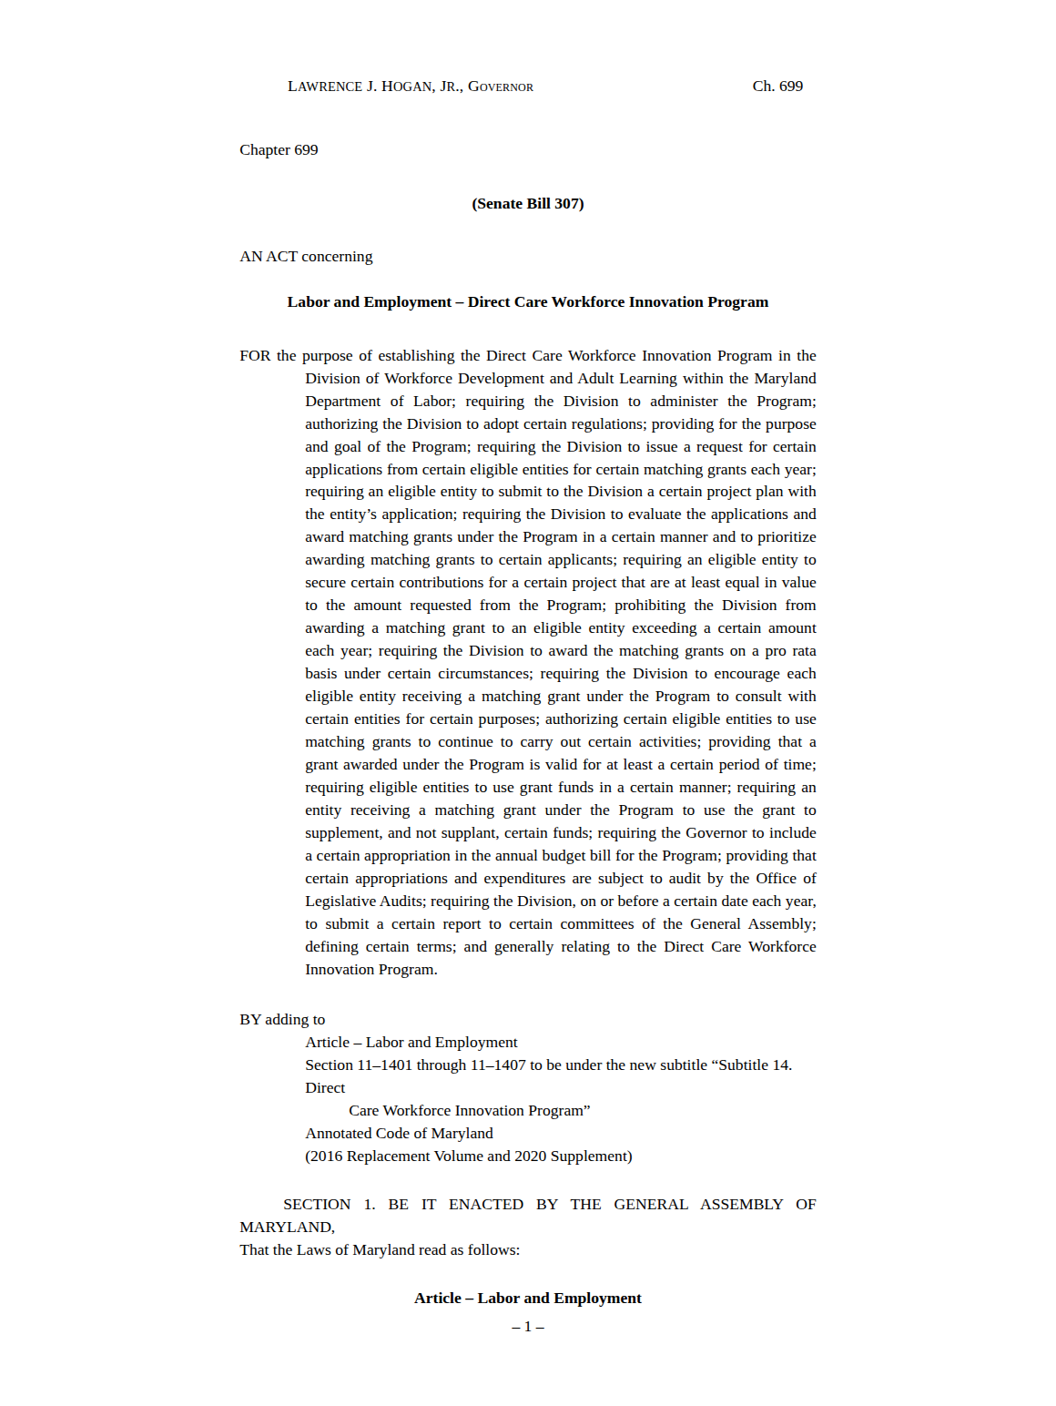LAWRENCE J. HOGAN, JR., Governor Ch. 699
Chapter 699
(Senate Bill 307)
AN ACT concerning
Labor and Employment – Direct Care Workforce Innovation Program
FOR the purpose of establishing the Direct Care Workforce Innovation Program in the Division of Workforce Development and Adult Learning within the Maryland Department of Labor; requiring the Division to administer the Program; authorizing the Division to adopt certain regulations; providing for the purpose and goal of the Program; requiring the Division to issue a request for certain applications from certain eligible entities for certain matching grants each year; requiring an eligible entity to submit to the Division a certain project plan with the entity’s application; requiring the Division to evaluate the applications and award matching grants under the Program in a certain manner and to prioritize awarding matching grants to certain applicants; requiring an eligible entity to secure certain contributions for a certain project that are at least equal in value to the amount requested from the Program; prohibiting the Division from awarding a matching grant to an eligible entity exceeding a certain amount each year; requiring the Division to award the matching grants on a pro rata basis under certain circumstances; requiring the Division to encourage each eligible entity receiving a matching grant under the Program to consult with certain entities for certain purposes; authorizing certain eligible entities to use matching grants to continue to carry out certain activities; providing that a grant awarded under the Program is valid for at least a certain period of time; requiring eligible entities to use grant funds in a certain manner; requiring an entity receiving a matching grant under the Program to use the grant to supplement, and not supplant, certain funds; requiring the Governor to include a certain appropriation in the annual budget bill for the Program; providing that certain appropriations and expenditures are subject to audit by the Office of Legislative Audits; requiring the Division, on or before a certain date each year, to submit a certain report to certain committees of the General Assembly; defining certain terms; and generally relating to the Direct Care Workforce Innovation Program.
BY adding to
Article – Labor and Employment
Section 11–1401 through 11–1407 to be under the new subtitle “Subtitle 14. Direct
Care Workforce Innovation Program”
Annotated Code of Maryland
(2016 Replacement Volume and 2020 Supplement)
SECTION 1. BE IT ENACTED BY THE GENERAL ASSEMBLY OF MARYLAND, That the Laws of Maryland read as follows:
Article – Labor and Employment
– 1 –